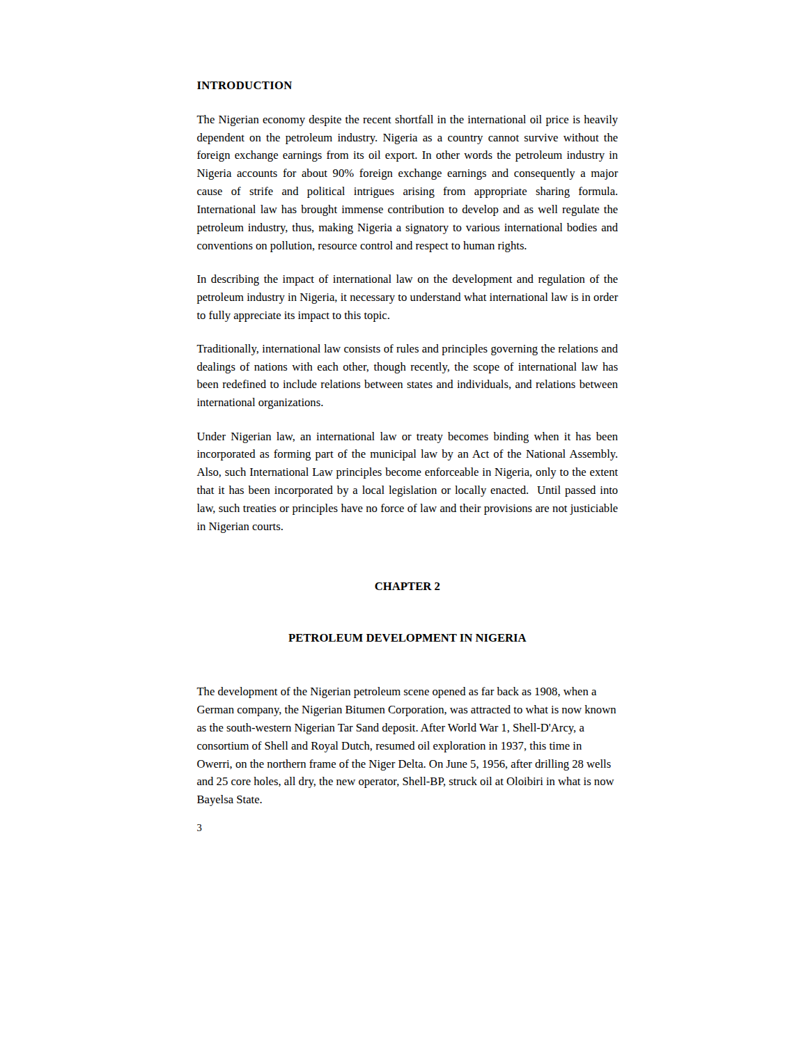INTRODUCTION
The Nigerian economy despite the recent shortfall in the international oil price is heavily dependent on the petroleum industry. Nigeria as a country cannot survive without the foreign exchange earnings from its oil export. In other words the petroleum industry in Nigeria accounts for about 90% foreign exchange earnings and consequently a major cause of strife and political intrigues arising from appropriate sharing formula. International law has brought immense contribution to develop and as well regulate the petroleum industry, thus, making Nigeria a signatory to various international bodies and conventions on pollution, resource control and respect to human rights.
In describing the impact of international law on the development and regulation of the petroleum industry in Nigeria, it necessary to understand what international law is in order to fully appreciate its impact to this topic.
Traditionally, international law consists of rules and principles governing the relations and dealings of nations with each other, though recently, the scope of international law has been redefined to include relations between states and individuals, and relations between international organizations.
Under Nigerian law, an international law or treaty becomes binding when it has been incorporated as forming part of the municipal law by an Act of the National Assembly. Also, such International Law principles become enforceable in Nigeria, only to the extent that it has been incorporated by a local legislation or locally enacted. Until passed into law, such treaties or principles have no force of law and their provisions are not justiciable in Nigerian courts.
CHAPTER 2
PETROLEUM DEVELOPMENT IN NIGERIA
The development of the Nigerian petroleum scene opened as far back as 1908, when a German company, the Nigerian Bitumen Corporation, was attracted to what is now known as the south-western Nigerian Tar Sand deposit. After World War 1, Shell-D'Arcy, a consortium of Shell and Royal Dutch, resumed oil exploration in 1937, this time in Owerri, on the northern frame of the Niger Delta. On June 5, 1956, after drilling 28 wells and 25 core holes, all dry, the new operator, Shell-BP, struck oil at Oloibiri in what is now Bayelsa State.
3